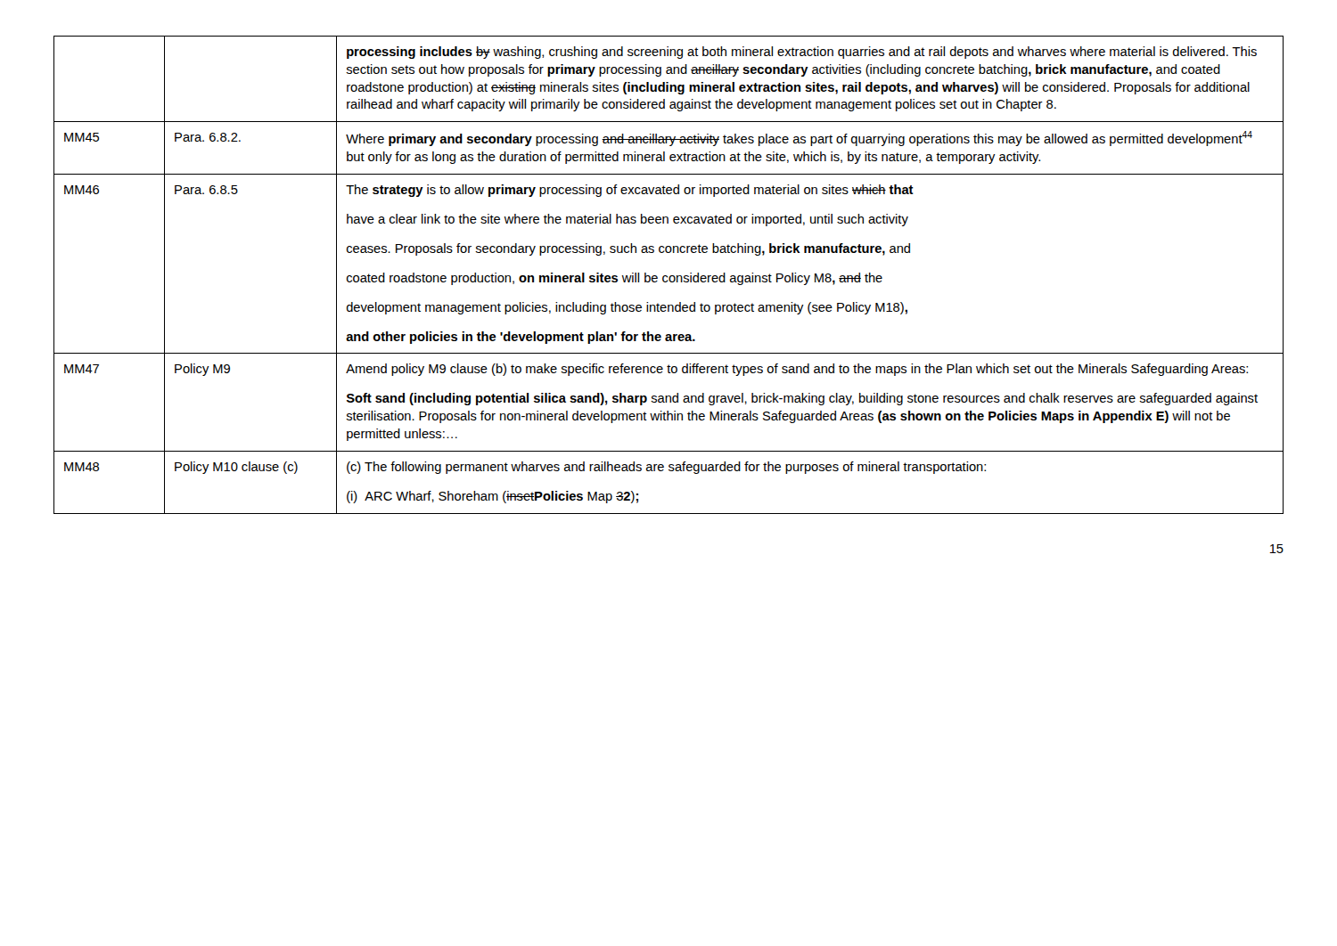| | | processing includes by washing, crushing and screening at both mineral extraction quarries and at rail depots and wharves where material is delivered. This section sets out how proposals for primary processing and ancillary secondary activities (including concrete batching , brick manufacture, and coated roadstone production) at existing minerals sites (including mineral extraction sites, rail depots, and wharves) will be considered. Proposals for additional railhead and wharf capacity will primarily be considered against the development management polices set out in Chapter 8. |
| MM45 | Para. 6.8.2. | Where primary and secondary processing and ancillary activity takes place as part of quarrying operations this may be allowed as permitted development 44 but only for as long as the duration of permitted mineral extraction at the site, which is, by its nature, a temporary activity. |
| MM46 | Para. 6.8.5 | The strategy is to allow primary processing of excavated or imported material on sites which that have a clear link to the site where the material has been excavated or imported, until such activity ceases. Proposals for secondary processing, such as concrete batching , brick manufacture, and coated roadstone production, on mineral sites will be considered against Policy M8 , and the development management policies, including those intended to protect amenity (see Policy M18) , and other policies in the 'development plan' for the area. |
| MM47 | Policy M9 | Amend policy M9 clause (b) to make specific reference to different types of sand and to the maps in the Plan which set out the Minerals Safeguarding Areas: Soft sand (including potential silica sand), sharp sand and gravel, brick-making clay, building stone resources and chalk reserves are safeguarded against sterilisation. Proposals for non-mineral development within the Minerals Safeguarded Areas (as shown on the Policies Maps in Appendix E) will not be permitted unless:… |
| MM48 | Policy M10 clause (c) | (c) The following permanent wharves and railheads are safeguarded for the purposes of mineral transportation: (i) ARC Wharf, Shoreham ( inset Policies Map 3 2 ) ; |
15